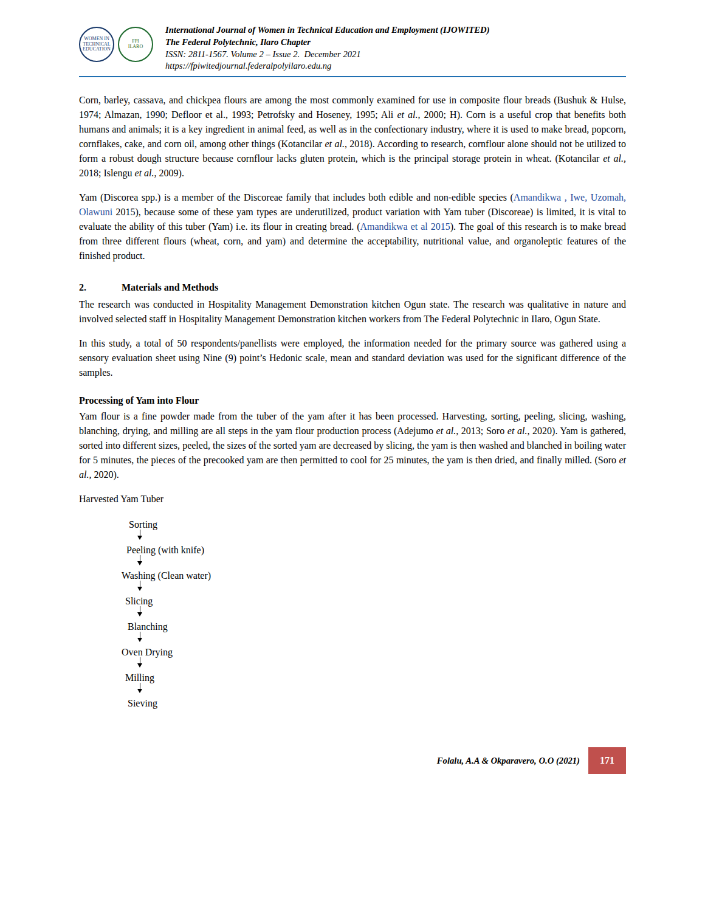WOMEN IN TECHNICAL EDUCATION
FPI
ILARO
International Journal of Women in Technical Education and Employment (IJOWITED)
The Federal Polytechnic, Ilaro Chapter
ISSN: 2811-1567. Volume 2 – Issue 2. December 2021
https://fpiwitedjournal.federalpolyilaro.edu.ng
Corn, barley, cassava, and chickpea flours are among the most commonly examined for use in composite flour breads (Bushuk & Hulse, 1974; Almazan, 1990; Defloor et al., 1993; Petrofsky and Hoseney, 1995; Ali et al., 2000; H). Corn is a useful crop that benefits both humans and animals; it is a key ingredient in animal feed, as well as in the confectionary industry, where it is used to make bread, popcorn, cornflakes, cake, and corn oil, among other things (Kotancilar et al., 2018). According to research, cornflour alone should not be utilized to form a robust dough structure because cornflour lacks gluten protein, which is the principal storage protein in wheat. (Kotancilar et al., 2018; Islengu et al., 2009).
Yam (Discorea spp.) is a member of the Discoreae family that includes both edible and non-edible species (Amandikwa , Iwe, Uzomah, Olawuni 2015), because some of these yam types are underutilized, product variation with Yam tuber (Discoreae) is limited, it is vital to evaluate the ability of this tuber (Yam) i.e. its flour in creating bread. (Amandikwa et al 2015). The goal of this research is to make bread from three different flours (wheat, corn, and yam) and determine the acceptability, nutritional value, and organoleptic features of the finished product.
2. Materials and Methods
The research was conducted in Hospitality Management Demonstration kitchen Ogun state. The research was qualitative in nature and involved selected staff in Hospitality Management Demonstration kitchen workers from The Federal Polytechnic in Ilaro, Ogun State.
In this study, a total of 50 respondents/panellists were employed, the information needed for the primary source was gathered using a sensory evaluation sheet using Nine (9) point’s Hedonic scale, mean and standard deviation was used for the significant difference of the samples.
Processing of Yam into Flour
Yam flour is a fine powder made from the tuber of the yam after it has been processed. Harvesting, sorting, peeling, slicing, washing, blanching, drying, and milling are all steps in the yam flour production process (Adejumo et al., 2013; Soro et al., 2020). Yam is gathered, sorted into different sizes, peeled, the sizes of the sorted yam are decreased by slicing, the yam is then washed and blanched in boiling water for 5 minutes, the pieces of the precooked yam are then permitted to cool for 25 minutes, the yam is then dried, and finally milled. (Soro et al., 2020).
Harvested Yam Tuber
Sorting
Peeling (with knife)
Washing (Clean water)
Slicing
Blanching
Oven Drying
Milling
Sieving
Folalu, A.A & Okparavero, O.O (2021)
171